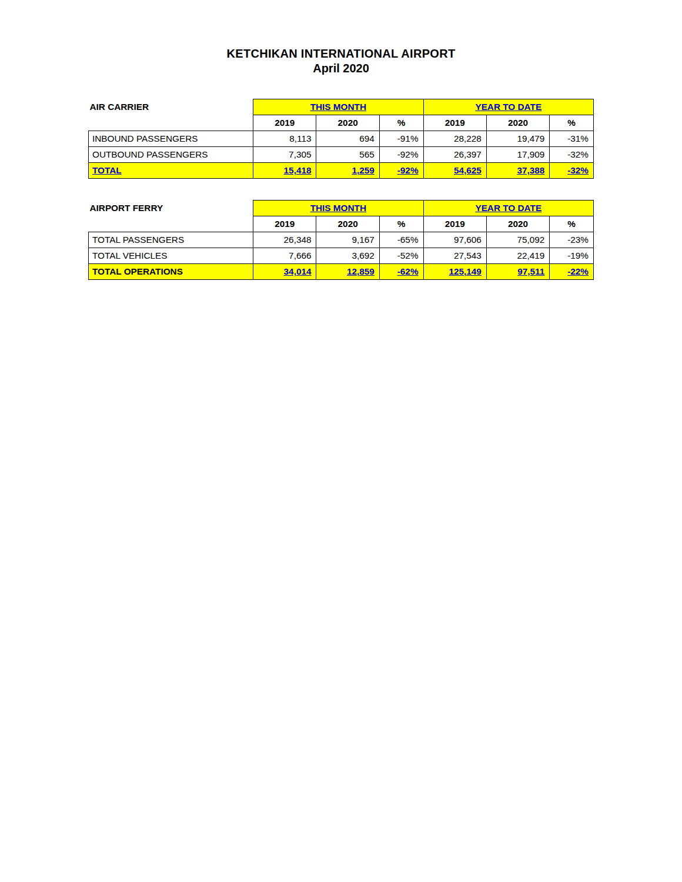KETCHIKAN INTERNATIONAL AIRPORT
April 2020
| AIR CARRIER | THIS MONTH | YEAR TO DATE |
| | 2019 | 2020 | % | 2019 | 2020 | % |
| INBOUND PASSENGERS | 8,113 | 694 | -91% | 28,228 | 19,479 | -31% |
| OUTBOUND PASSENGERS | 7,305 | 565 | -92% | 26,397 | 17,909 | -32% |
| TOTAL | 15,418 | 1,259 | -92% | 54,625 | 37,388 | -32% |
| AIRPORT FERRY | THIS MONTH | YEAR TO DATE |
| | 2019 | 2020 | % | 2019 | 2020 | % |
| TOTAL PASSENGERS | 26,348 | 9,167 | -65% | 97,606 | 75,092 | -23% |
| TOTAL VEHICLES | 7,666 | 3,692 | -52% | 27,543 | 22,419 | -19% |
| TOTAL OPERATIONS | 34,014 | 12,859 | -62% | 125,149 | 97,511 | -22% |